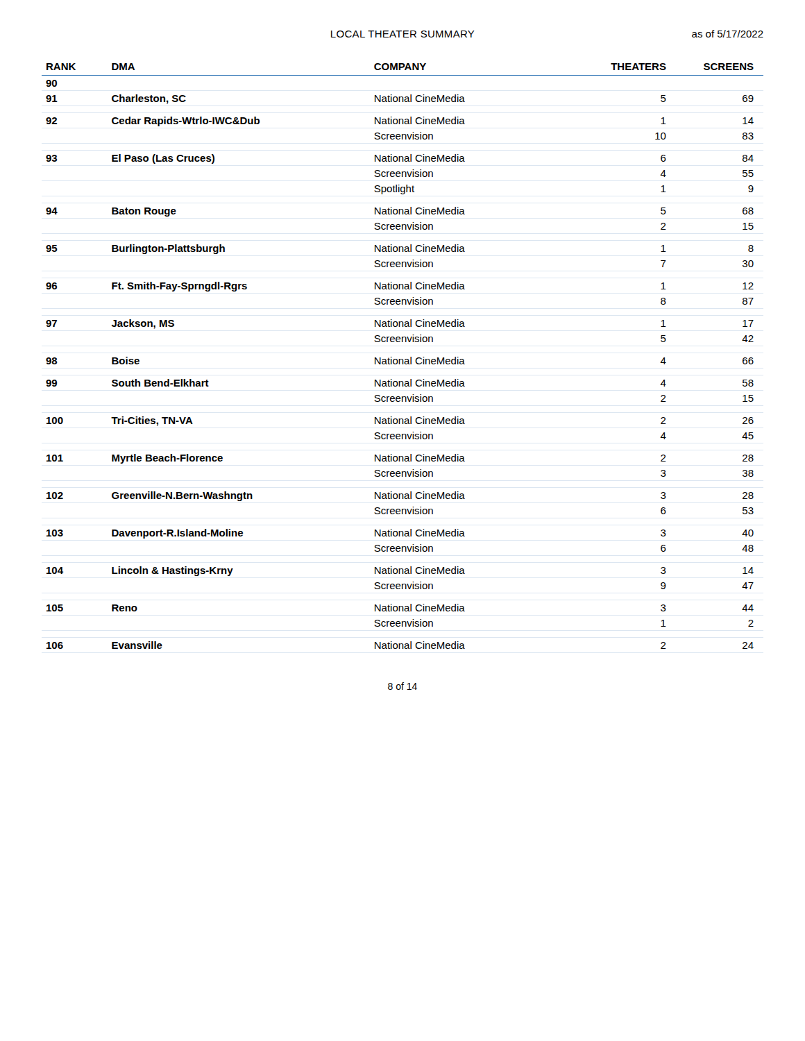LOCAL THEATER SUMMARY as of 5/17/2022
| RANK | DMA | COMPANY | THEATERS | SCREENS |
| --- | --- | --- | --- | --- |
| 90 | | | | |
| 91 | Charleston, SC | National CineMedia | 5 | 69 |
| 92 | Cedar Rapids-Wtrlo-IWC&Dub | National CineMedia | 1 | 14 |
| | | Screenvision | 10 | 83 |
| 93 | El Paso (Las Cruces) | National CineMedia | 6 | 84 |
| | | Screenvision | 4 | 55 |
| | | Spotlight | 1 | 9 |
| 94 | Baton Rouge | National CineMedia | 5 | 68 |
| | | Screenvision | 2 | 15 |
| 95 | Burlington-Plattsburgh | National CineMedia | 1 | 8 |
| | | Screenvision | 7 | 30 |
| 96 | Ft. Smith-Fay-Sprngdl-Rgrs | National CineMedia | 1 | 12 |
| | | Screenvision | 8 | 87 |
| 97 | Jackson, MS | National CineMedia | 1 | 17 |
| | | Screenvision | 5 | 42 |
| 98 | Boise | National CineMedia | 4 | 66 |
| 99 | South Bend-Elkhart | National CineMedia | 4 | 58 |
| | | Screenvision | 2 | 15 |
| 100 | Tri-Cities, TN-VA | National CineMedia | 2 | 26 |
| | | Screenvision | 4 | 45 |
| 101 | Myrtle Beach-Florence | National CineMedia | 2 | 28 |
| | | Screenvision | 3 | 38 |
| 102 | Greenville-N.Bern-Washngtn | National CineMedia | 3 | 28 |
| | | Screenvision | 6 | 53 |
| 103 | Davenport-R.Island-Moline | National CineMedia | 3 | 40 |
| | | Screenvision | 6 | 48 |
| 104 | Lincoln & Hastings-Krny | National CineMedia | 3 | 14 |
| | | Screenvision | 9 | 47 |
| 105 | Reno | National CineMedia | 3 | 44 |
| | | Screenvision | 1 | 2 |
| 106 | Evansville | National CineMedia | 2 | 24 |
8 of 14